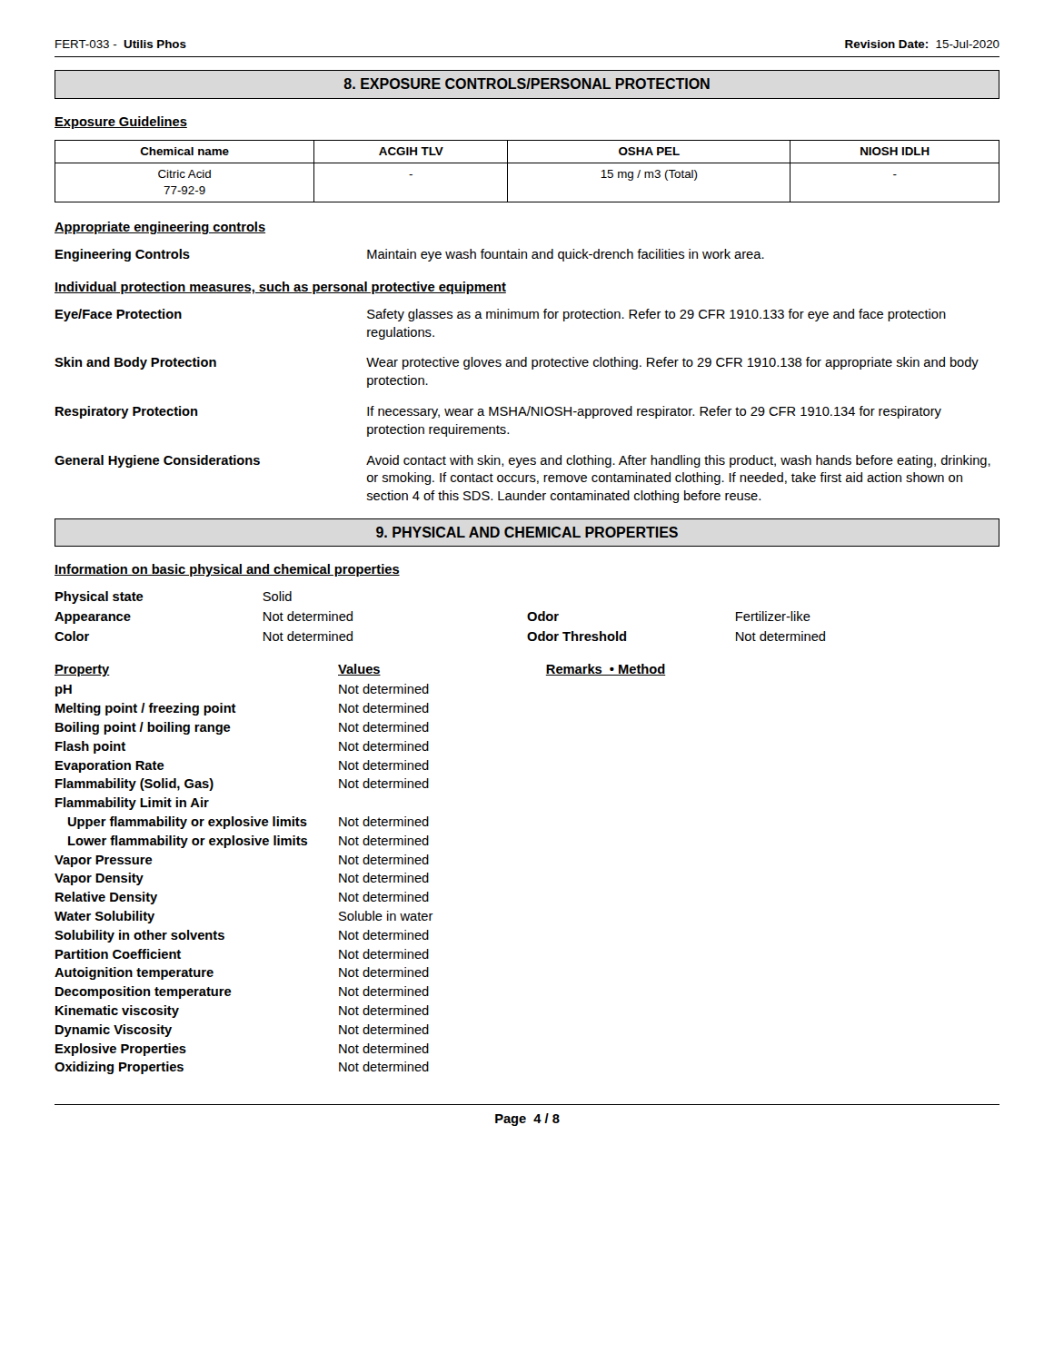FERT-033 - Utilis Phos
Revision Date: 15-Jul-2020
8. EXPOSURE CONTROLS/PERSONAL PROTECTION
Exposure Guidelines
| Chemical name | ACGIH TLV | OSHA PEL | NIOSH IDLH |
| --- | --- | --- | --- |
| Citric Acid 77-92-9 | - | 15 mg / m3 (Total) | - |
Appropriate engineering controls
Engineering Controls
Maintain eye wash fountain and quick-drench facilities in work area.
Individual protection measures, such as personal protective equipment
Eye/Face Protection
Safety glasses as a minimum for protection. Refer to 29 CFR 1910.133 for eye and face protection regulations.
Skin and Body Protection
Wear protective gloves and protective clothing. Refer to 29 CFR 1910.138 for appropriate skin and body protection.
Respiratory Protection
If necessary, wear a MSHA/NIOSH-approved respirator. Refer to 29 CFR 1910.134 for respiratory protection requirements.
General Hygiene Considerations
Avoid contact with skin, eyes and clothing. After handling this product, wash hands before eating, drinking, or smoking. If contact occurs, remove contaminated clothing. If needed, take first aid action shown on section 4 of this SDS. Launder contaminated clothing before reuse.
9. PHYSICAL AND CHEMICAL PROPERTIES
Information on basic physical and chemical properties
Physical state
Solid
Appearance
Not determined
Odor
Fertilizer-like
Color
Not determined
Odor Threshold
Not determined
Property
Values
Remarks • Method
pH
Not determined
Melting point / freezing point
Not determined
Boiling point / boiling range
Not determined
Flash point
Not determined
Evaporation Rate
Not determined
Flammability (Solid, Gas)
Not determined
Flammability Limit in Air
Upper flammability or explosive limits
Not determined
Lower flammability or explosive limits
Not determined
Vapor Pressure
Not determined
Vapor Density
Not determined
Relative Density
Not determined
Water Solubility
Soluble in water
Solubility in other solvents
Not determined
Partition Coefficient
Not determined
Autoignition temperature
Not determined
Decomposition temperature
Not determined
Kinematic viscosity
Not determined
Dynamic Viscosity
Not determined
Explosive Properties
Not determined
Oxidizing Properties
Not determined
Page 4 / 8